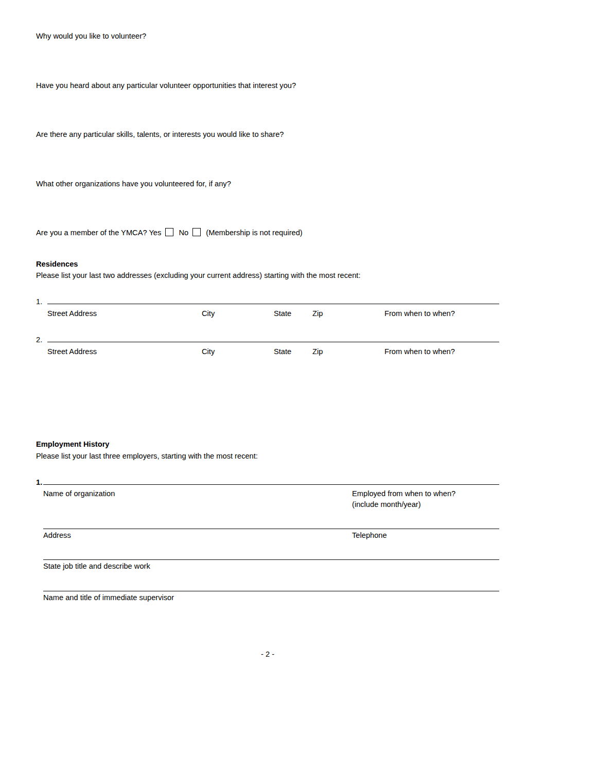Why would you like to volunteer?
Have you heard about any particular volunteer opportunities that interest you?
Are there any particular skills, talents, or interests you would like to share?
What other organizations have you volunteered for, if any?
Are you a member of the YMCA? Yes No (Membership is not required)
Residences
Please list your last two addresses (excluding your current address) starting with the most recent:
1.
Street Address City State Zip From when to when?
2.
Street Address City State Zip From when to when?
Employment History
Please list your last three employers, starting with the most recent:
1.
Name of organization Employed from when to when?
(include month/year)
Address Telephone
State job title and describe work
Name and title of immediate supervisor
- 2 -